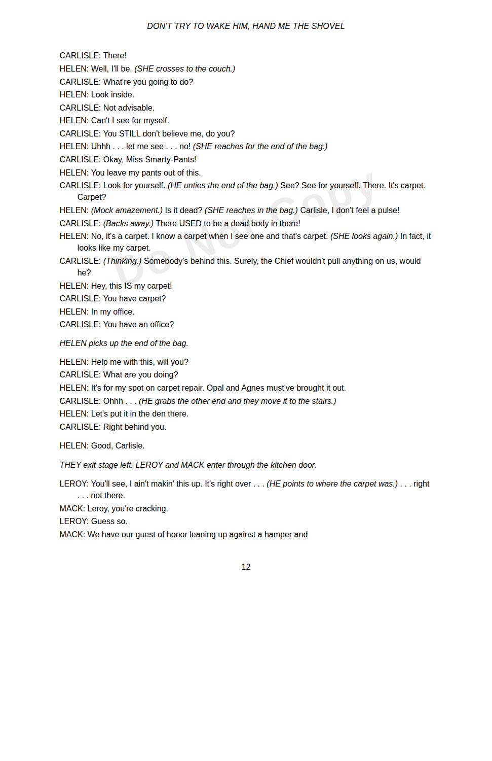Do Not Copy
DON'T TRY TO WAKE HIM, HAND ME THE SHOVEL
CARLISLE: There!
HELEN: Well, I'll be. (SHE crosses to the couch.)
CARLISLE: What're you going to do?
HELEN: Look inside.
CARLISLE: Not advisable.
HELEN: Can't I see for myself.
CARLISLE: You STILL don't believe me, do you?
HELEN: Uhhh . . . let me see . . . no! (SHE reaches for the end of the bag.)
CARLISLE: Okay, Miss Smarty-Pants!
HELEN: You leave my pants out of this.
CARLISLE: Look for yourself. (HE unties the end of the bag.) See? See for yourself. There. It's carpet. Carpet?
HELEN: (Mock amazement.) Is it dead? (SHE reaches in the bag.) Carlisle, I don't feel a pulse!
CARLISLE: (Backs away.) There USED to be a dead body in there!
HELEN: No, it's a carpet. I know a carpet when I see one and that's carpet. (SHE looks again.) In fact, it looks like my carpet.
CARLISLE: (Thinking.) Somebody's behind this. Surely, the Chief wouldn't pull anything on us, would he?
HELEN: Hey, this IS my carpet!
CARLISLE: You have carpet?
HELEN: In my office.
CARLISLE: You have an office?
HELEN picks up the end of the bag.
HELEN: Help me with this, will you?
CARLISLE: What are you doing?
HELEN: It's for my spot on carpet repair. Opal and Agnes must've brought it out.
CARLISLE: Ohhh . . . (HE grabs the other end and they move it to the stairs.)
HELEN: Let's put it in the den there.
CARLISLE: Right behind you.
HELEN: Good, Carlisle.
THEY exit stage left. LEROY and MACK enter through the kitchen door.
LEROY: You'll see, I ain't makin' this up. It's right over . . . (HE points to where the carpet was.) . . . right . . . not there.
MACK: Leroy, you're cracking.
LEROY: Guess so.
MACK: We have our guest of honor leaning up against a hamper and
12